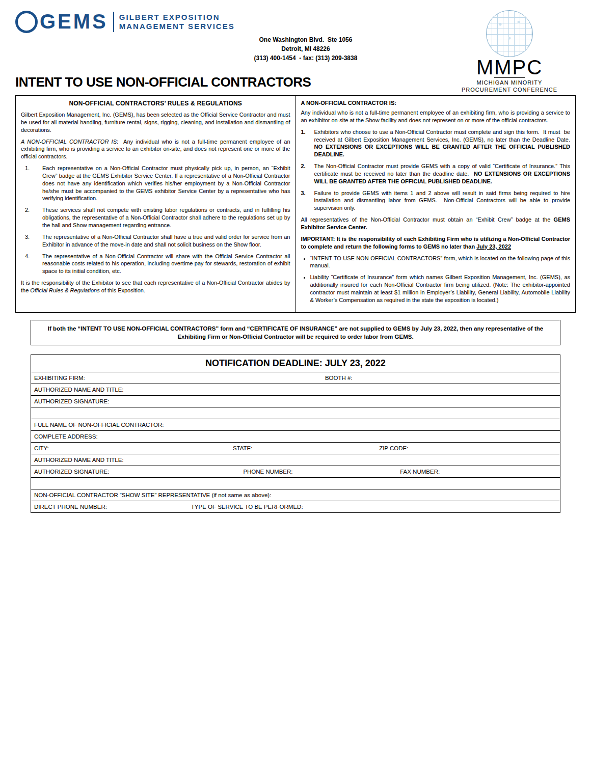GEMS GILBERT EXPOSITION
MANAGEMENT SERVICES
MMPC
MICHIGAN MINORITY
PROCUREMENT CONFERENCE
One Washington Blvd. Ste 1056
Detroit, MI 48226
(313) 400-1454 - fax: (313) 209-3838
INTENT TO USE NON-OFFICIAL CONTRACTORS
| NON-OFFICIAL CONTRACTORS’ RULES & REGULATIONS Gilbert Exposition Management, Inc. (GEMS), has been selected as the Official Service Contractor and must be used for all material handling, furniture rental, signs, rigging, cleaning, and installation and dismantling of decorations. A NON-OFFICIAL CONTRACTOR IS : Any individual who is not a full-time permanent employee of an exhibiting firm, who is providing a service to an exhibitor on-site, and does not represent one or more of the official contractors. 1. Each representative on a Non-Official Contractor must physically pick up, in person, an “Exhibit Crew” badge at the GEMS Exhibitor Service Center. If a representative of a Non-Official Contractor does not have any identification which verifies his/her employment by a Non-Official Contractor he/she must be accompanied to the GEMS exhibitor Service Center by a representative who has verifying identification. 2. These services shall not compete with existing labor regulations or contracts, and in fulfilling his obligations, the representative of a Non-Official Contractor shall adhere to the regulations set up by the hall and Show management regarding entrance. 3. The representative of a Non-Official Contractor shall have a true and valid order for service from an Exhibitor in advance of the move-in date and shall not solicit business on the Show floor. 4. The representative of a Non-Official Contractor will share with the Official Service Contractor all reasonable costs related to his operation, including overtime pay for stewards, restoration of exhibit space to its initial condition, etc. It is the responsibility of the Exhibitor to see that each representative of a Non-Official Contractor abides by the Official Rules & Regulations of this Exposition. | A NON-OFFICIAL CONTRACTOR IS: Any individual who is not a full-time permanent employee of an exhibiting firm, who is providing a service to an exhibitor on-site at the Show facility and does not represent on or more of the official contractors. 1. Exhibitors who choose to use a Non-Official Contractor must complete and sign this form. It must be received at Gilbert Exposition Management Services, Inc. (GEMS), no later than the Deadline Date. NO EXTENSIONS OR EXCEPTIONS WILL BE GRANTED AFTER THE OFFICIAL PUBLISHED DEADLINE. 2. The Non-Official Contractor must provide GEMS with a copy of valid “Certificate of Insurance.” This certificate must be received no later than the deadline date. NO EXTENSIONS OR EXCEPTIONS WILL BE GRANTED AFTER THE OFFICIAL PUBLISHED DEADLINE. 3. Failure to provide GEMS with items 1 and 2 above will result in said firms being required to hire installation and dismantling labor from GEMS. Non-Official Contractors will be able to provide supervision only. All representatives of the Non-Official Contractor must obtain an “Exhibit Crew” badge at the GEMS Exhibitor Service Center. IMPORTANT: It is the responsibility of each Exhibiting Firm who is utilizing a Non-Official Contractor to complete and return the following forms to GEMS no later than July 23, 2022 “INTENT TO USE NON-OFFICIAL CONTRACTORS” form, which is located on the following page of this manual. Liability “Certificate of Insurance” form which names Gilbert Exposition Management, Inc. (GEMS), as additionally insured for each Non-Official Contractor firm being utilized. (Note: The exhibitor-appointed contractor must maintain at least $1 million in Employer’s Liability, General Liability, Automobile Liability & Worker’s Compensation as required in the state the exposition is located.) |
If both the “INTENT TO USE NON-OFFICIAL CONTRACTORS” form and “CERTIFICATE OF INSURANCE” are not supplied to GEMS by July 23, 2022, then any representative of the Exhibiting Firm or Non-Official Contractor will be required to order labor from GEMS.
NOTIFICATION DEADLINE: JULY 23, 2022
| EXHIBITING FIRM: | BOOTH #: |
| AUTHORIZED NAME AND TITLE: |
| AUTHORIZED SIGNATURE: |
| FULL NAME OF NON-OFFICIAL CONTRACTOR: |
| COMPLETE ADDRESS: |
| / CITY: / STATE: / ZIP CODE: / |
| AUTHORIZED NAME AND TITLE: |
| / AUTHORIZED SIGNATURE: / PHONE NUMBER: / FAX NUMBER: / |
| NON-OFFICIAL CONTRACTOR “SHOW SITE” REPRESENTATIVE (if not same as above): |
| / DIRECT PHONE NUMBER: / TYPE OF SERVICE TO BE PERFORMED: / |